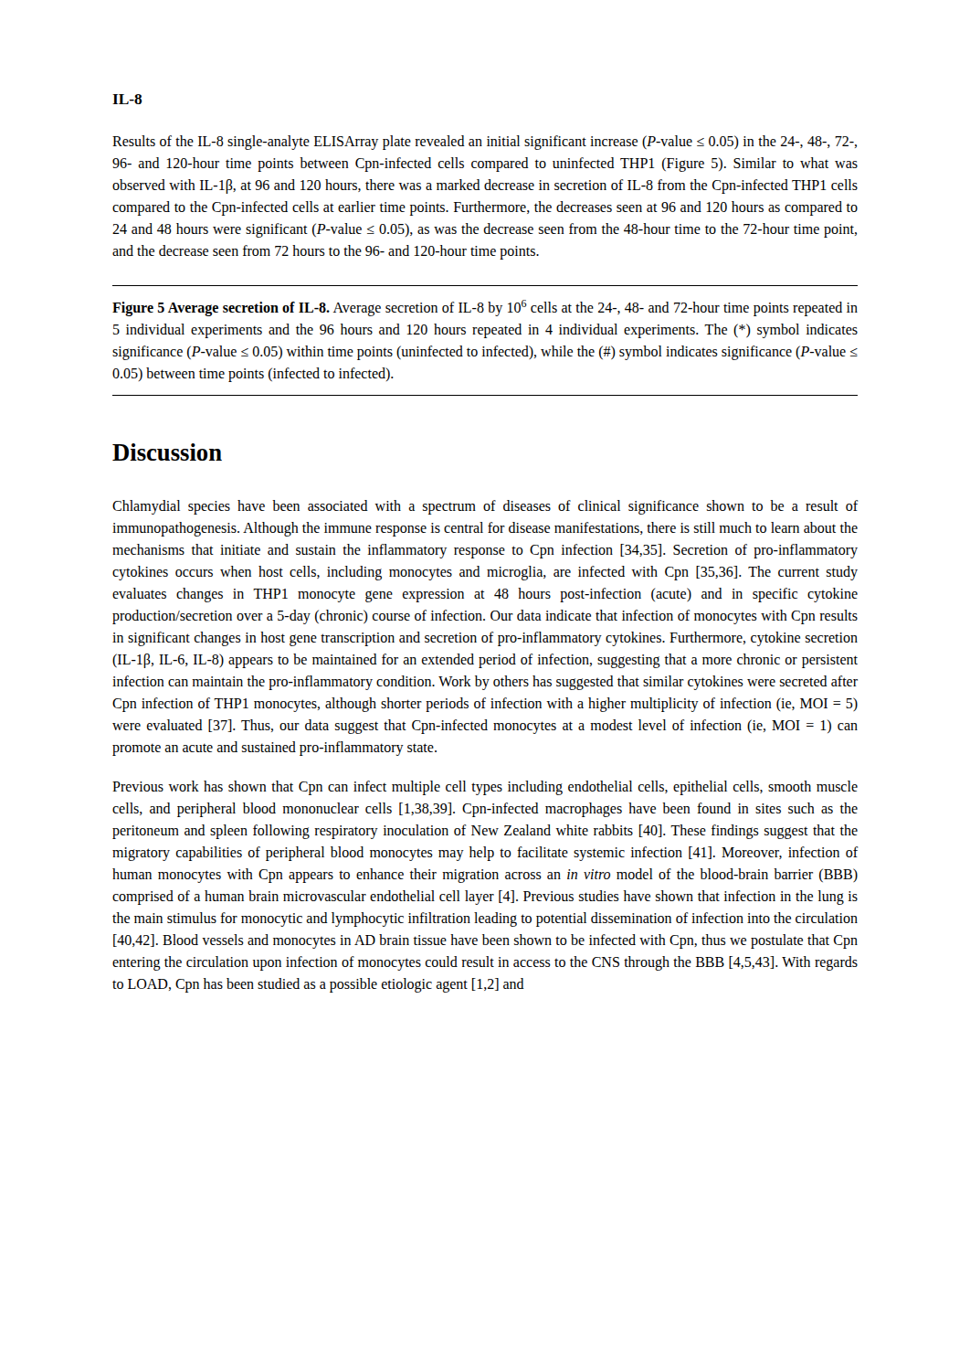IL-8
Results of the IL-8 single-analyte ELISArray plate revealed an initial significant increase (P-value ≤ 0.05) in the 24-, 48-, 72-, 96- and 120-hour time points between Cpn-infected cells compared to uninfected THP1 (Figure 5). Similar to what was observed with IL-1β, at 96 and 120 hours, there was a marked decrease in secretion of IL-8 from the Cpn-infected THP1 cells compared to the Cpn-infected cells at earlier time points. Furthermore, the decreases seen at 96 and 120 hours as compared to 24 and 48 hours were significant (P-value ≤ 0.05), as was the decrease seen from the 48-hour time to the 72-hour time point, and the decrease seen from 72 hours to the 96- and 120-hour time points.
Figure 5 Average secretion of IL-8. Average secretion of IL-8 by 106 cells at the 24-, 48- and 72-hour time points repeated in 5 individual experiments and the 96 hours and 120 hours repeated in 4 individual experiments. The (*) symbol indicates significance (P-value ≤ 0.05) within time points (uninfected to infected), while the (#) symbol indicates significance (P-value ≤ 0.05) between time points (infected to infected).
Discussion
Chlamydial species have been associated with a spectrum of diseases of clinical significance shown to be a result of immunopathogenesis. Although the immune response is central for disease manifestations, there is still much to learn about the mechanisms that initiate and sustain the inflammatory response to Cpn infection [34,35]. Secretion of pro-inflammatory cytokines occurs when host cells, including monocytes and microglia, are infected with Cpn [35,36]. The current study evaluates changes in THP1 monocyte gene expression at 48 hours post-infection (acute) and in specific cytokine production/secretion over a 5-day (chronic) course of infection. Our data indicate that infection of monocytes with Cpn results in significant changes in host gene transcription and secretion of pro-inflammatory cytokines. Furthermore, cytokine secretion (IL-1β, IL-6, IL-8) appears to be maintained for an extended period of infection, suggesting that a more chronic or persistent infection can maintain the pro-inflammatory condition. Work by others has suggested that similar cytokines were secreted after Cpn infection of THP1 monocytes, although shorter periods of infection with a higher multiplicity of infection (ie, MOI = 5) were evaluated [37]. Thus, our data suggest that Cpn-infected monocytes at a modest level of infection (ie, MOI = 1) can promote an acute and sustained pro-inflammatory state.
Previous work has shown that Cpn can infect multiple cell types including endothelial cells, epithelial cells, smooth muscle cells, and peripheral blood mononuclear cells [1,38,39]. Cpn-infected macrophages have been found in sites such as the peritoneum and spleen following respiratory inoculation of New Zealand white rabbits [40]. These findings suggest that the migratory capabilities of peripheral blood monocytes may help to facilitate systemic infection [41]. Moreover, infection of human monocytes with Cpn appears to enhance their migration across an in vitro model of the blood-brain barrier (BBB) comprised of a human brain microvascular endothelial cell layer [4]. Previous studies have shown that infection in the lung is the main stimulus for monocytic and lymphocytic infiltration leading to potential dissemination of infection into the circulation [40,42]. Blood vessels and monocytes in AD brain tissue have been shown to be infected with Cpn, thus we postulate that Cpn entering the circulation upon infection of monocytes could result in access to the CNS through the BBB [4,5,43]. With regards to LOAD, Cpn has been studied as a possible etiologic agent [1,2] and